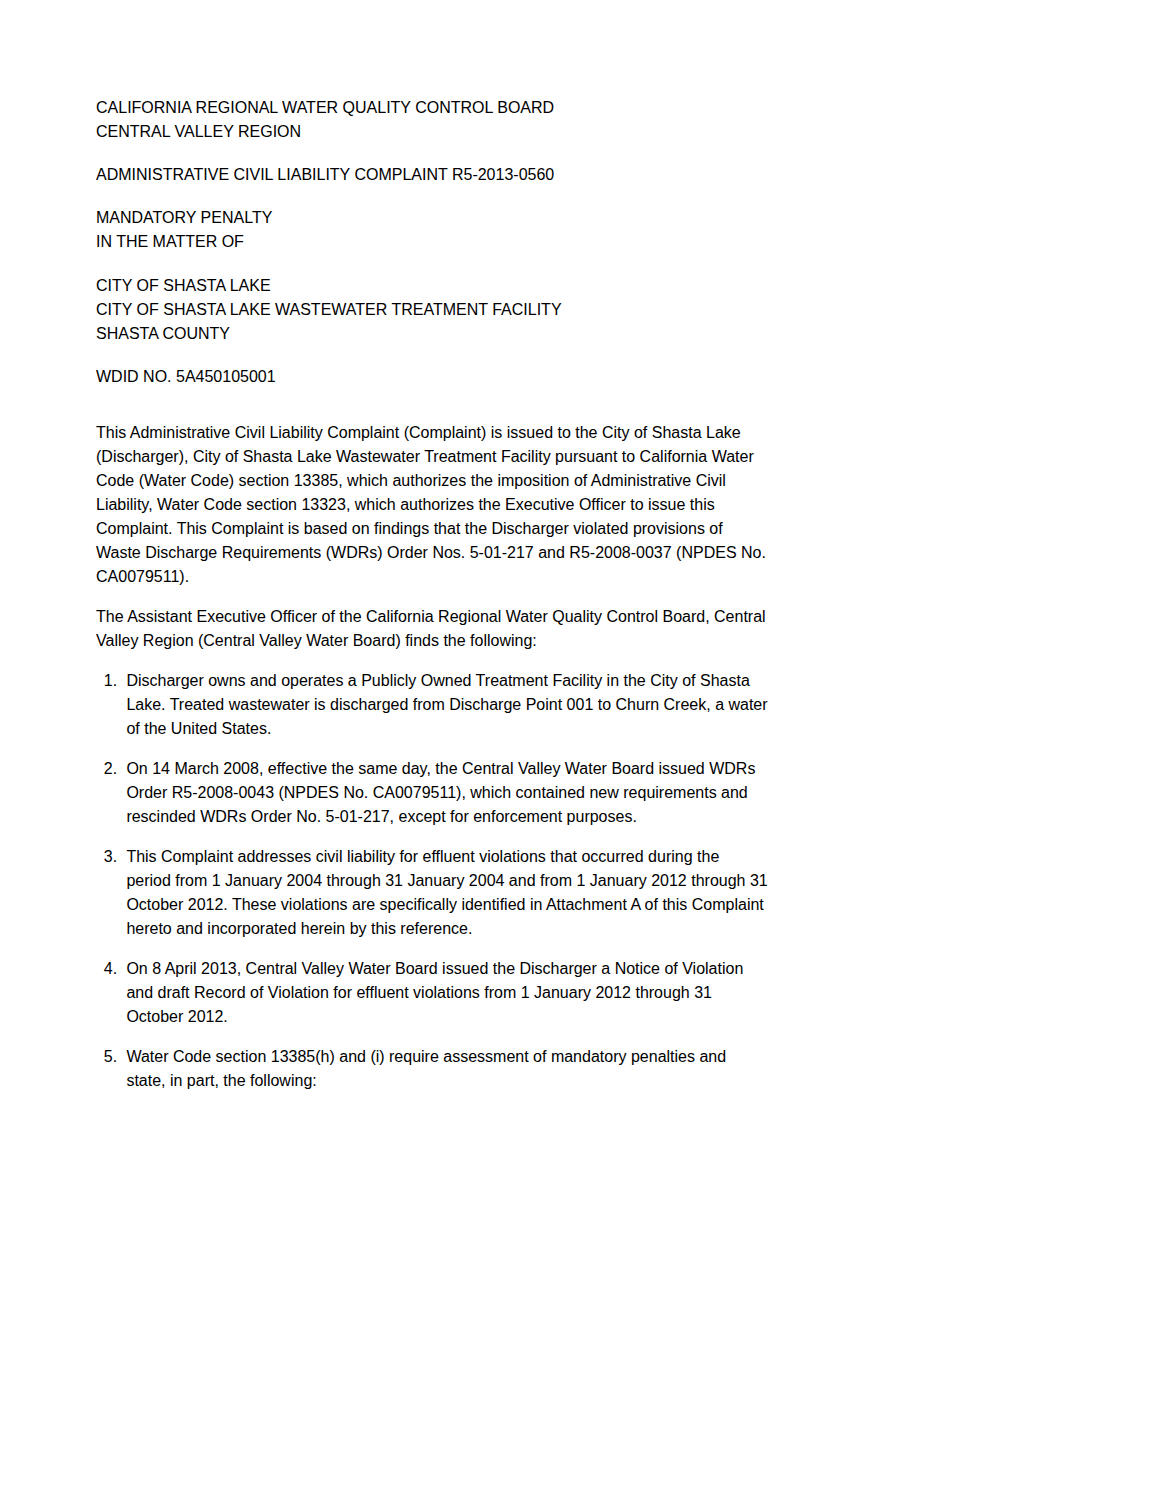CALIFORNIA REGIONAL WATER QUALITY CONTROL BOARD
CENTRAL VALLEY REGION
ADMINISTRATIVE CIVIL LIABILITY COMPLAINT R5-2013-0560
MANDATORY PENALTY
IN THE MATTER OF
CITY OF SHASTA LAKE
CITY OF SHASTA LAKE WASTEWATER TREATMENT FACILITY
SHASTA COUNTY
WDID NO. 5A450105001
This Administrative Civil Liability Complaint (Complaint) is issued to the City of Shasta Lake (Discharger), City of Shasta Lake Wastewater Treatment Facility pursuant to California Water Code (Water Code) section 13385, which authorizes the imposition of Administrative Civil Liability, Water Code section 13323, which authorizes the Executive Officer to issue this Complaint. This Complaint is based on findings that the Discharger violated provisions of Waste Discharge Requirements (WDRs) Order Nos. 5-01-217 and R5-2008-0037 (NPDES No. CA0079511).
The Assistant Executive Officer of the California Regional Water Quality Control Board, Central Valley Region (Central Valley Water Board) finds the following:
Discharger owns and operates a Publicly Owned Treatment Facility in the City of Shasta Lake. Treated wastewater is discharged from Discharge Point 001 to Churn Creek, a water of the United States.
On 14 March 2008, effective the same day, the Central Valley Water Board issued WDRs Order R5-2008-0043 (NPDES No. CA0079511), which contained new requirements and rescinded WDRs Order No. 5-01-217, except for enforcement purposes.
This Complaint addresses civil liability for effluent violations that occurred during the period from 1 January 2004 through 31 January 2004 and from 1 January 2012 through 31 October 2012. These violations are specifically identified in Attachment A of this Complaint hereto and incorporated herein by this reference.
On 8 April 2013, Central Valley Water Board issued the Discharger a Notice of Violation and draft Record of Violation for effluent violations from 1 January 2012 through 31 October 2012.
Water Code section 13385(h) and (i) require assessment of mandatory penalties and state, in part, the following: